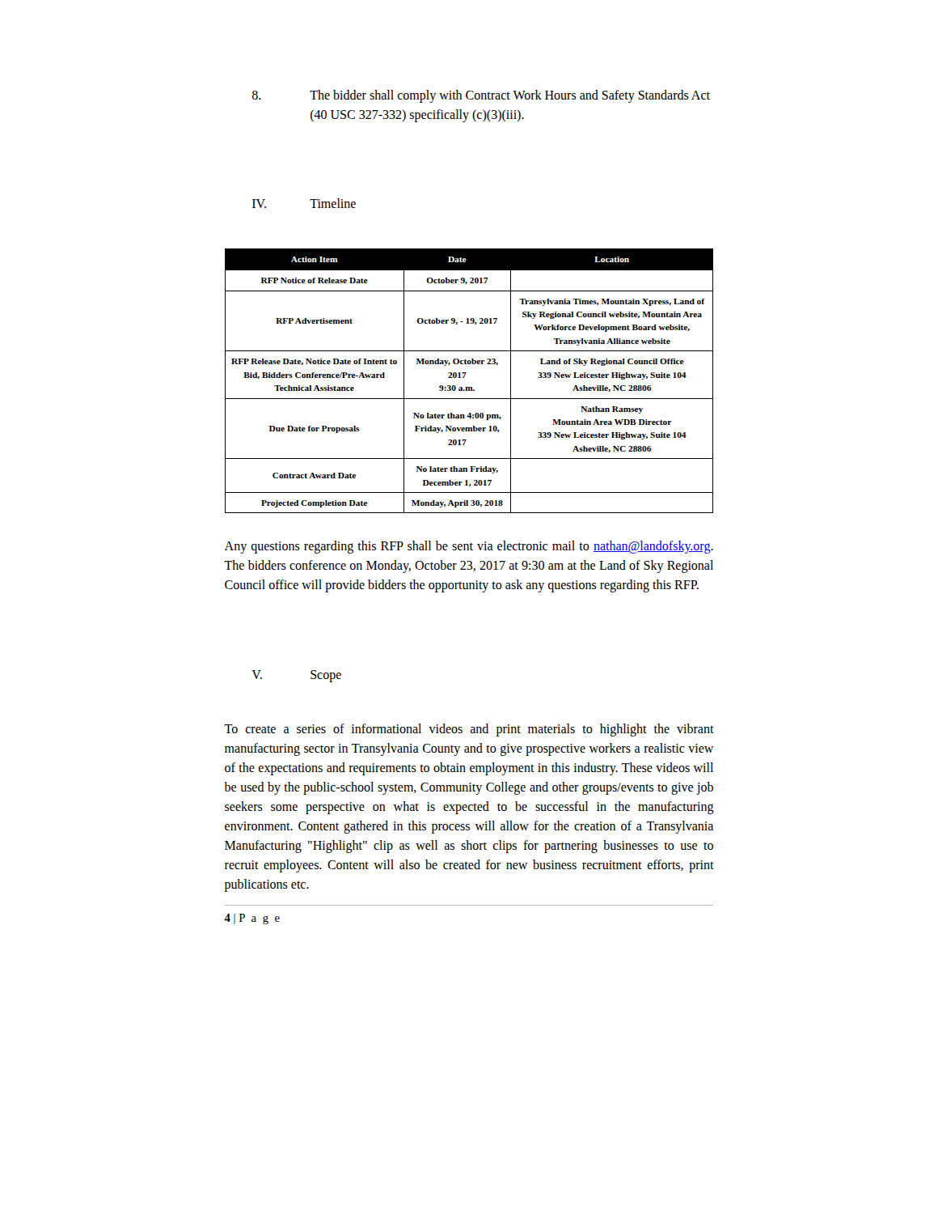8.
The bidder shall comply with Contract Work Hours and Safety Standards Act (40 USC 327-332) specifically (c)(3)(iii).
IV.
Timeline
| Action Item | Date | Location |
| --- | --- | --- |
| RFP Notice of Release Date | October 9, 2017 | |
| RFP Advertisement | October 9, - 19, 2017 | Transylvania Times, Mountain Xpress, Land of Sky Regional Council website, Mountain Area Workforce Development Board website, Transylvania Alliance website |
| RFP Release Date, Notice Date of Intent to Bid, Bidders Conference/Pre-Award Technical Assistance | Monday, October 23, 2017 9:30 a.m. | Land of Sky Regional Council Office 339 New Leicester Highway, Suite 104 Asheville, NC 28806 |
| Due Date for Proposals | No later than 4:00 pm, Friday, November 10, 2017 | Nathan Ramsey Mountain Area WDB Director 339 New Leicester Highway, Suite 104 Asheville, NC 28806 |
| Contract Award Date | No later than Friday, December 1, 2017 | |
| Projected Completion Date | Monday, April 30, 2018 | |
Any questions regarding this RFP shall be sent via electronic mail to nathan@landofsky.org. The bidders conference on Monday, October 23, 2017 at 9:30 am at the Land of Sky Regional Council office will provide bidders the opportunity to ask any questions regarding this RFP.
V.
Scope
To create a series of informational videos and print materials to highlight the vibrant manufacturing sector in Transylvania County and to give prospective workers a realistic view of the expectations and requirements to obtain employment in this industry. These videos will be used by the public-school system, Community College and other groups/events to give job seekers some perspective on what is expected to be successful in the manufacturing environment. Content gathered in this process will allow for the creation of a Transylvania Manufacturing "Highlight" clip as well as short clips for partnering businesses to use to recruit employees. Content will also be created for new business recruitment efforts, print publications etc.
4 | P a g e